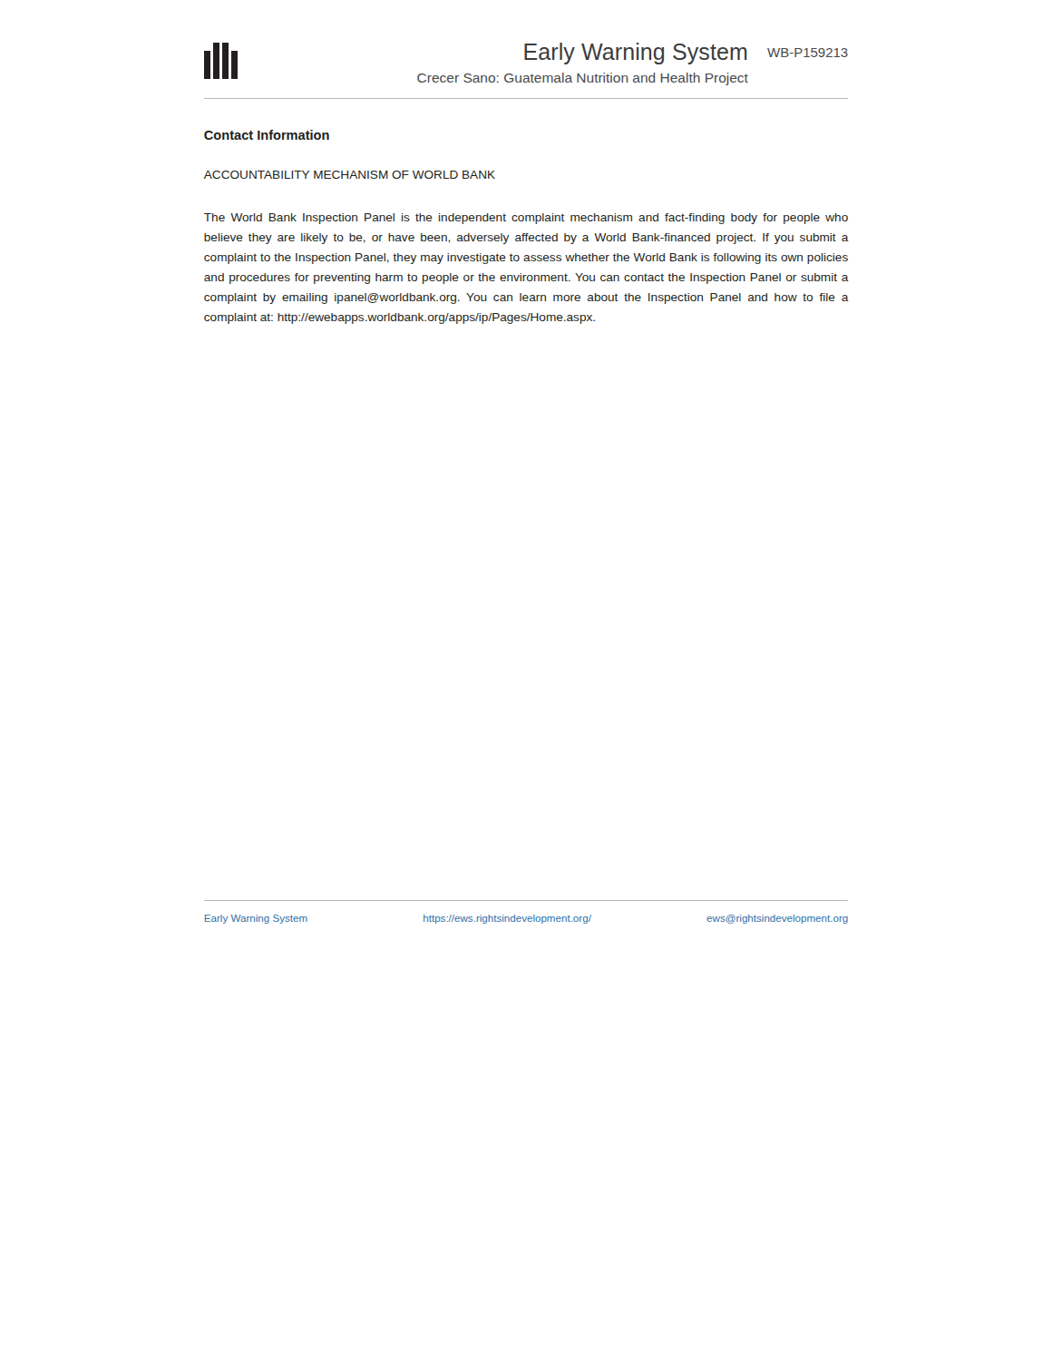Early Warning System
Crecer Sano: Guatemala Nutrition and Health Project
WB-P159213
Contact Information
ACCOUNTABILITY MECHANISM OF WORLD BANK
The World Bank Inspection Panel is the independent complaint mechanism and fact-finding body for people who believe they are likely to be, or have been, adversely affected by a World Bank-financed project. If you submit a complaint to the Inspection Panel, they may investigate to assess whether the World Bank is following its own policies and procedures for preventing harm to people or the environment. You can contact the Inspection Panel or submit a complaint by emailing ipanel@worldbank.org. You can learn more about the Inspection Panel and how to file a complaint at: http://ewebapps.worldbank.org/apps/ip/Pages/Home.aspx.
Early Warning System
https://ews.rightsindevelopment.org/
ews@rightsindevelopment.org